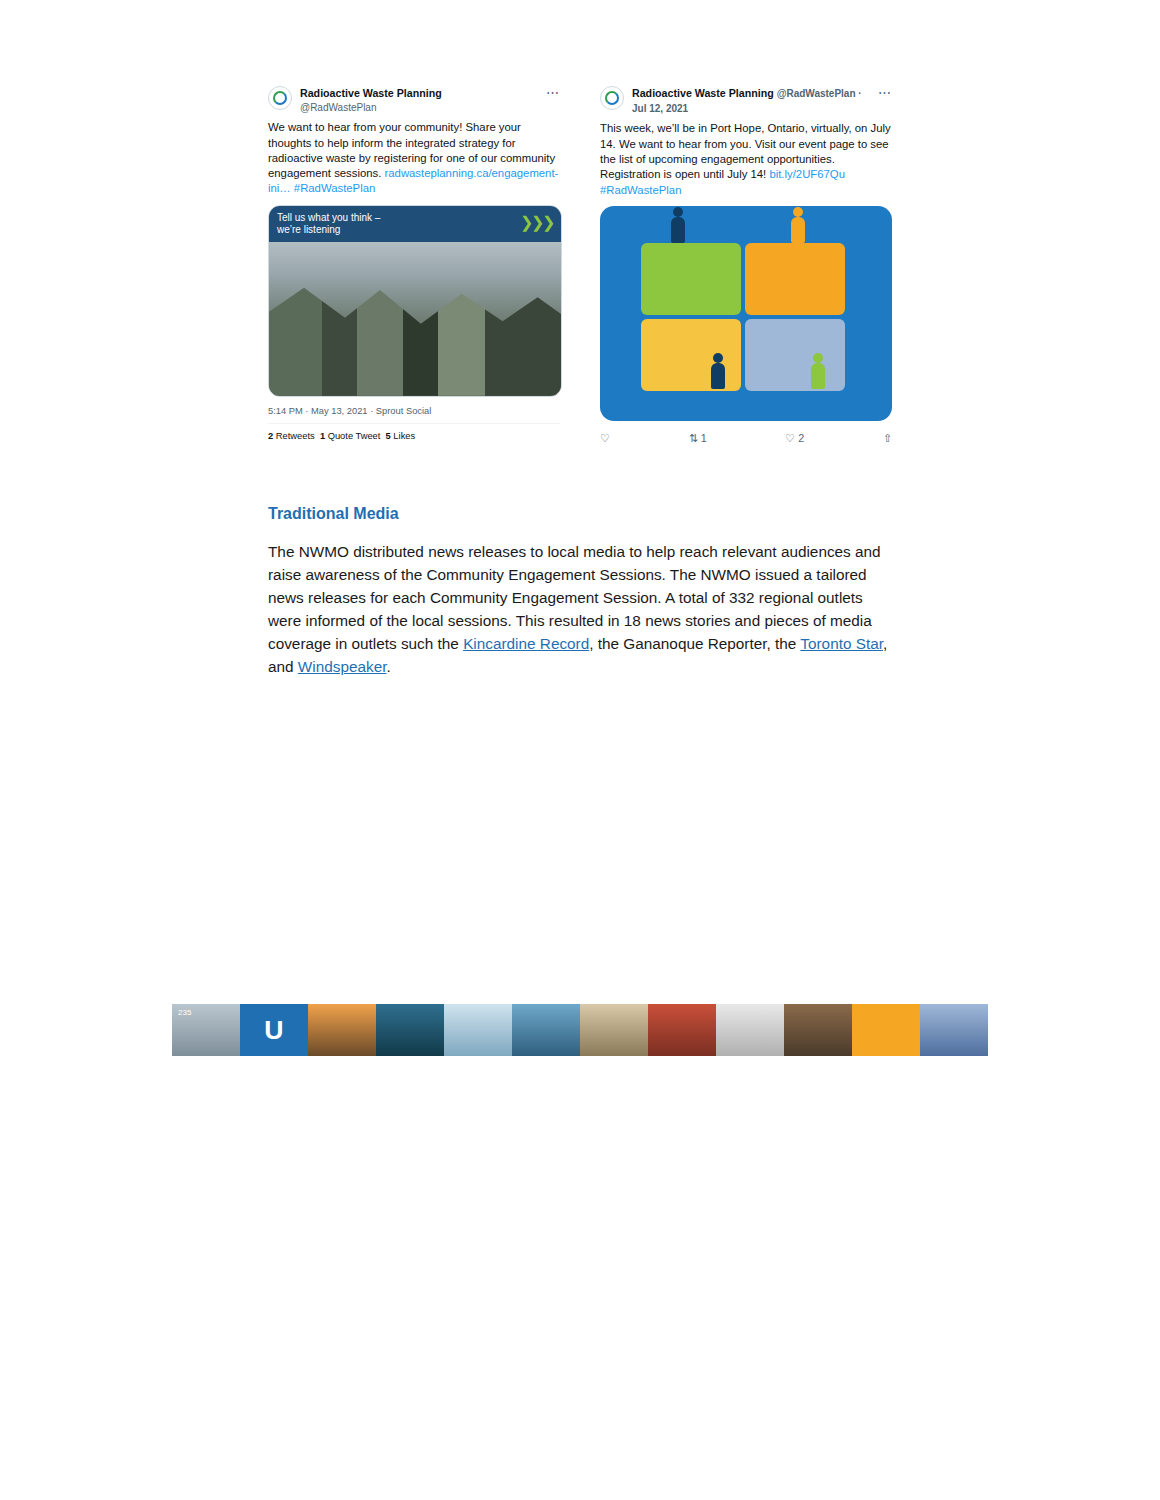Radioactive Waste Planning
@RadWastePlan
⋯
We want to hear from your community! Share your thoughts to help inform the integrated strategy for radioactive waste by registering for one of our community engagement sessions. radwasteplanning.ca/engagement-ini… #RadWastePlan
Tell us what you think –
we’re listening
❯❯❯
5:14 PM · May 13, 2021 · Sprout Social
2 Retweets 1 Quote Tweet 5 Likes
Radioactive Waste Planning @RadWastePlan · Jul 12, 2021
⋯
This week, we’ll be in Port Hope, Ontario, virtually, on July 14. We want to hear from you. Visit our event page to see the list of upcoming engagement opportunities. Registration is open until July 14! bit.ly/2UF67Qu #RadWastePlan
♡ ⇅ 1 ♡ 2 ⇧
Traditional Media
The NWMO distributed news releases to local media to help reach relevant audiences and raise awareness of the Community Engagement Sessions. The NWMO issued a tailored news releases for each Community Engagement Session. A total of 332 regional outlets were informed of the local sessions. This resulted in 18 news stories and pieces of media coverage in outlets such the Kincardine Record, the Gananoque Reporter, the Toronto Star, and Windspeaker.
235
U